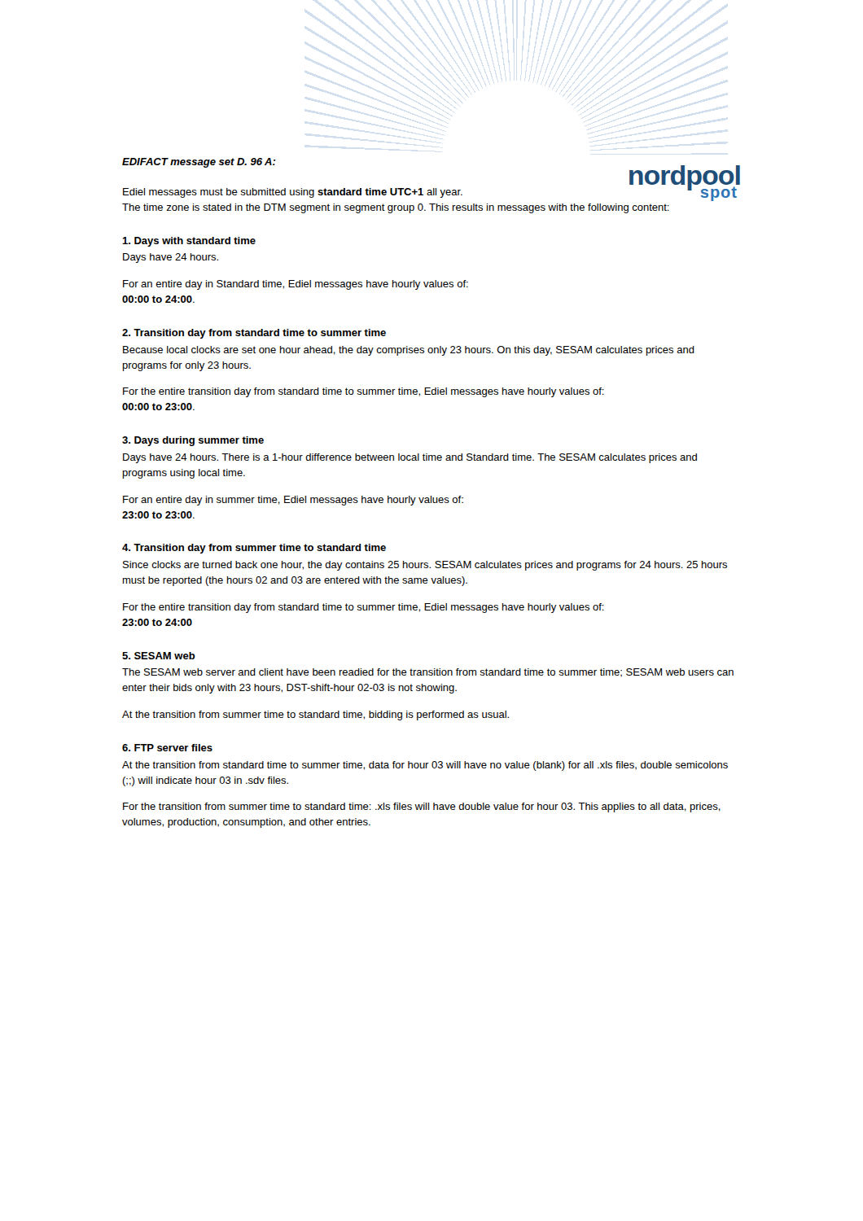nordpool spot
EDIFACT message set D. 96 A:
Ediel messages must be submitted using standard time UTC+1 all year.
The time zone is stated in the DTM segment in segment group 0. This results in messages with the following content:
1. Days with standard time
Days have 24 hours.
For an entire day in Standard time, Ediel messages have hourly values of:
00:00 to 24:00.
2. Transition day from standard time to summer time
Because local clocks are set one hour ahead, the day comprises only 23 hours. On this day, SESAM calculates prices and programs for only 23 hours.
For the entire transition day from standard time to summer time, Ediel messages have hourly values of:
00:00 to 23:00.
3. Days during summer time
Days have 24 hours. There is a 1-hour difference between local time and Standard time. The SESAM calculates prices and programs using local time.
For an entire day in summer time, Ediel messages have hourly values of:
23:00 to 23:00.
4. Transition day from summer time to standard time
Since clocks are turned back one hour, the day contains 25 hours. SESAM calculates prices and programs for 24 hours. 25 hours must be reported (the hours 02 and 03 are entered with the same values).
For the entire transition day from standard time to summer time, Ediel messages have hourly values of:
23:00 to 24:00
5. SESAM web
The SESAM web server and client have been readied for the transition from standard time to summer time; SESAM web users can enter their bids only with 23 hours, DST-shift-hour 02-03 is not showing.
At the transition from summer time to standard time, bidding is performed as usual.
6. FTP server files
At the transition from standard time to summer time, data for hour 03 will have no value (blank) for all .xls files, double semicolons (;;) will indicate hour 03 in .sdv files.
For the transition from summer time to standard time: .xls files will have double value for hour 03. This applies to all data, prices, volumes, production, consumption, and other entries.